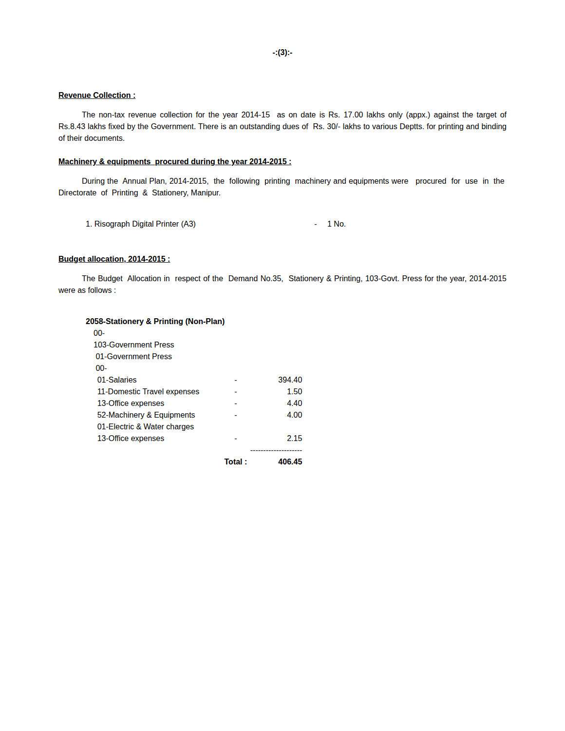-:(3):-
Revenue Collection :
The non-tax revenue collection for the year 2014-15 as on date is Rs. 17.00 lakhs only (appx.) against the target of Rs.8.43 lakhs fixed by the Government. There is an outstanding dues of Rs. 30/- lakhs to various Deptts. for printing and binding of their documents.
Machinery & equipments procured during the year 2014-2015 :
During the Annual Plan, 2014-2015, the following printing machinery and equipments were procured for use in the Directorate of Printing & Stationery, Manipur.
1. Risograph Digital Printer (A3) - 1 No.
Budget allocation, 2014-2015 :
The Budget Allocation in respect of the Demand No.35, Stationery & Printing, 103-Govt. Press for the year, 2014-2015 were as follows :
2058-Stationery & Printing (Non-Plan)
00-
103-Government Press
01-Government Press
00-
| 01-Salaries | - | 394.40 |
| 11-Domestic Travel expenses | - | 1.50 |
| 13-Office expenses | - | 4.40 |
| 52-Machinery & Equipments | - | 4.00 |
| 01-Electric & Water charges | | |
| 13-Office expenses | - | 2.15 |
| | | -------------------- |
| | Total : | 406.45 |